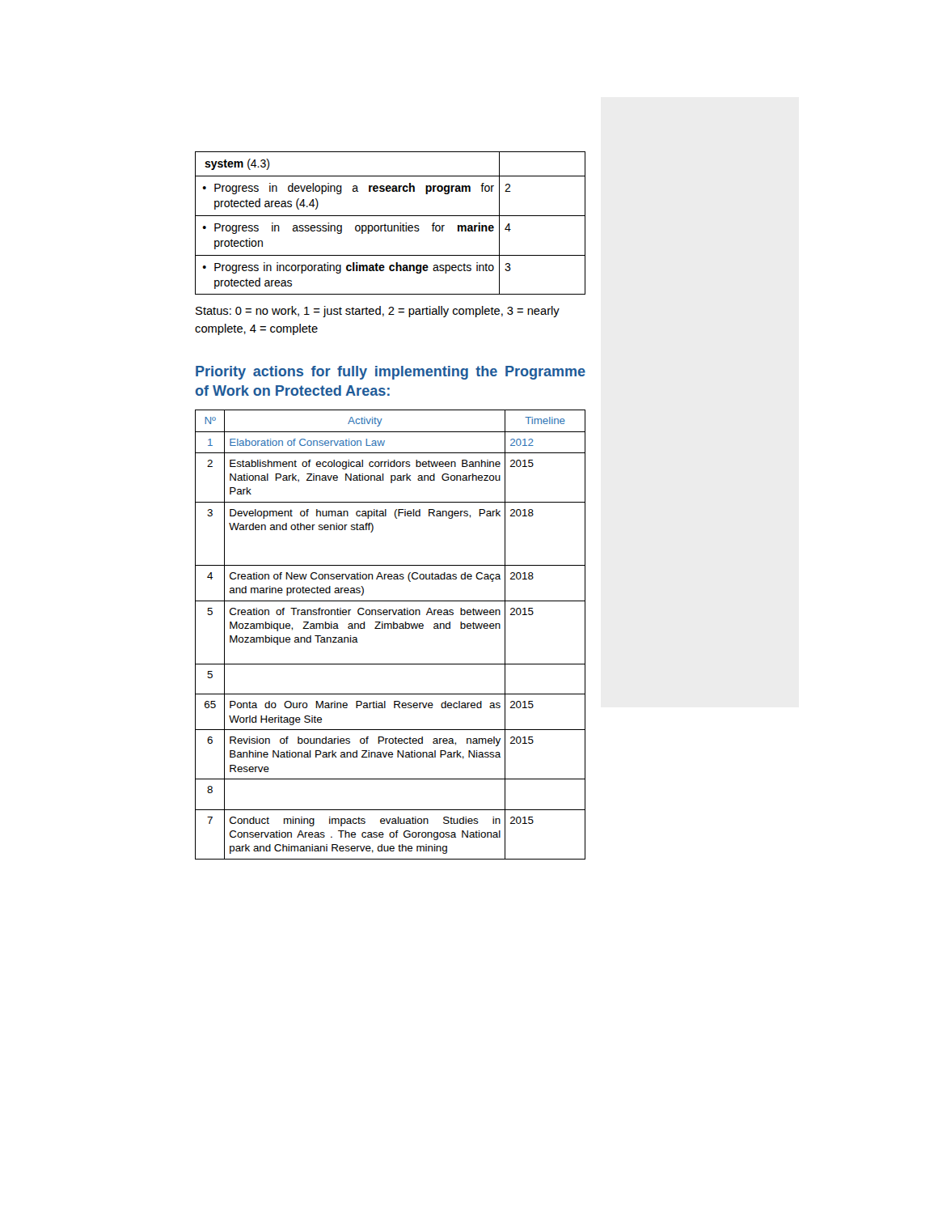| system (4.3) | |
| Progress in developing a research program for protected areas (4.4) | 2 |
| Progress in assessing opportunities for marine protection | 4 |
| Progress in incorporating climate change aspects into protected areas | 3 |
Status: 0 = no work, 1 = just started, 2 = partially complete, 3 = nearly complete, 4 = complete
Priority actions for fully implementing the Programme of Work on Protected Areas:
| Nº | Activity | Timeline |
| --- | --- | --- |
| 1 | Elaboration of Conservation Law | 2012 |
| 2 | Establishment of ecological corridors between Banhine National Park, Zinave National park and Gonarhezou Park | 2015 |
| 3 | Development of human capital (Field Rangers, Park Warden and other senior staff) | 2018 |
| 4 | Creation of New Conservation Areas (Coutadas de Caça and marine protected areas) | 2018 |
| 5 | Creation of Transfrontier Conservation Areas between Mozambique, Zambia and Zimbabwe and between Mozambique and Tanzania | 2015 |
| 5 | | |
| 65 | Ponta do Ouro Marine Partial Reserve declared as World Heritage Site | 2015 |
| 6 | Revision of boundaries of Protected area, namely Banhine National Park and Zinave National Park, Niassa Reserve | 2015 |
| 8 | | |
| 7 | Conduct mining impacts evaluation Studies in Conservation Areas . The case of Gorongosa National park and Chimaniani Reserve, due the mining | 2015 |